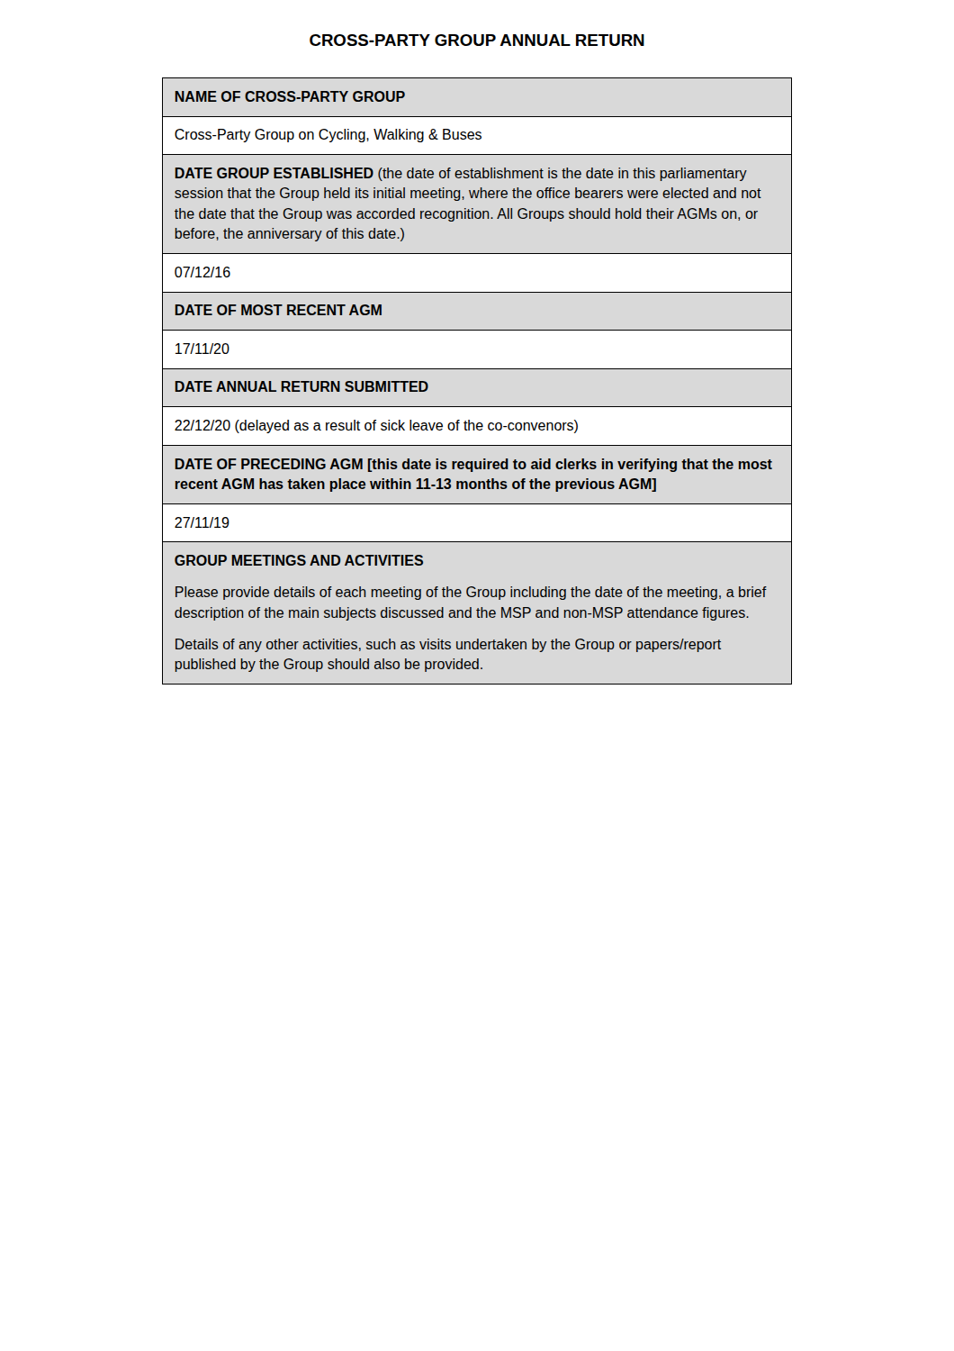CROSS-PARTY GROUP ANNUAL RETURN
| NAME OF CROSS-PARTY GROUP |
| Cross-Party Group on Cycling, Walking & Buses |
| DATE GROUP ESTABLISHED (the date of establishment is the date in this parliamentary session that the Group held its initial meeting, where the office bearers were elected and not the date that the Group was accorded recognition. All Groups should hold their AGMs on, or before, the anniversary of this date.) |
| 07/12/16 |
| DATE OF MOST RECENT AGM |
| 17/11/20 |
| DATE ANNUAL RETURN SUBMITTED |
| 22/12/20 (delayed as a result of sick leave of the co-convenors) |
| DATE OF PRECEDING AGM [this date is required to aid clerks in verifying that the most recent AGM has taken place within 11-13 months of the previous AGM] |
| 27/11/19 |
| GROUP MEETINGS AND ACTIVITIES Please provide details of each meeting of the Group including the date of the meeting, a brief description of the main subjects discussed and the MSP and non-MSP attendance figures. Details of any other activities, such as visits undertaken by the Group or papers/report published by the Group should also be provided. |